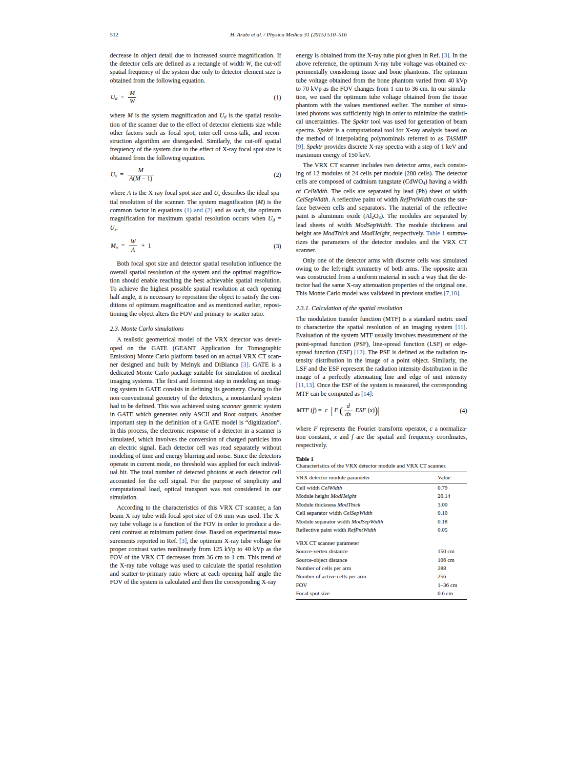512
H. Arabi et al. / Physica Medica 31 (2015) 510–516
decrease in object detail due to increased source magnification. If the detector cells are defined as a rectangle of width W, the cut-off spatial frequency of the system due only to detector element size is obtained from the following equation.
Ud = MW
(1)
where M is the system magnification and Ud is the spatial resolution of the scanner due to the effect of detector elements size while other factors such as focal spot, inter-cell cross-talk, and reconstruction algorithm are disregarded. Similarly, the cut-off spatial frequency of the system due to the effect of X-ray focal spot size is obtained from the following equation.
Us = MA(M − 1)
(2)
where A is the X-ray focal spot size and Us describes the ideal spatial resolution of the scanner. The system magnification (M) is the common factor in equations (1) and (2) and as such, the optimum magnification for maximum spatial resolution occurs when Ud = Us.
Mo = WA + 1
(3)
Both focal spot size and detector spatial resolution influence the overall spatial resolution of the system and the optimal magnification should enable reaching the best achievable spatial resolution. To achieve the highest possible spatial resolution at each opening half angle, it is necessary to reposition the object to satisfy the conditions of optimum magnification and as mentioned earlier, repositioning the object alters the FOV and primary-to-scatter ratio.
2.3. Monte Carlo simulations
A realistic geometrical model of the VRX detector was developed on the GATE (GEANT Application for Tomographic Emission) Monte Carlo platform based on an actual VRX CT scanner designed and built by Melnyk and DiBianca [3]. GATE is a dedicated Monte Carlo package suitable for simulation of medical imaging systems. The first and foremost step in modeling an imaging system in GATE consists in defining its geometry. Owing to the non-conventional geometry of the detectors, a nonstandard system had to be defined. This was achieved using scanner generic system in GATE which generates only ASCII and Root outputs. Another important step in the definition of a GATE model is “digitization”. In this process, the electronic response of a detector in a scanner is simulated, which involves the conversion of charged particles into an electric signal. Each detector cell was read separately without modeling of time and energy blurring and noise. Since the detectors operate in current mode, no threshold was applied for each individual hit. The total number of detected photons at each detector cell accounted for the cell signal. For the purpose of simplicity and computational load, optical transport was not considered in our simulation.
According to the characteristics of this VRX CT scanner, a fan beam X-ray tube with focal spot size of 0.6 mm was used. The X-ray tube voltage is a function of the FOV in order to produce a decent contrast at minimum patient dose. Based on experimental measurements reported in Ref. [3], the optimum X-ray tube voltage for proper contrast varies nonlinearly from 125 kVp to 40 kVp as the FOV of the VRX CT decreases from 36 cm to 1 cm. This trend of the X-ray tube voltage was used to calculate the spatial resolution and scatter-to-primary ratio where at each opening half angle the FOV of the system is calculated and then the corresponding X-ray
energy is obtained from the X-ray tube plot given in Ref. [3]. In the above reference, the optimum X-ray tube voltage was obtained experimentally considering tissue and bone phantoms. The optimum tube voltage obtained from the bone phantom varied from 40 kVp to 70 kVp as the FOV changes from 1 cm to 36 cm. In our simulation, we used the optimum tube voltage obtained from the tissue phantom with the values mentioned earlier. The number of simulated photons was sufficiently high in order to minimize the statistical uncertainties. The Spektr tool was used for generation of beam spectra. Spektr is a computational tool for X-ray analysis based on the method of interpolating polynominals referred to as TASMIP [9]. Spektr provides discrete X-ray spectra with a step of 1 keV and maximum energy of 150 keV.
The VRX CT scanner includes two detector arms, each consisting of 12 modules of 24 cells per module (288 cells). The detector cells are composed of cadmium tungstate (CdWO4) having a width of CelWidth. The cells are separated by lead (Pb) sheet of width CelSepWidth. A reflective paint of width RefPntWidth coats the surface between cells and separators. The material of the reflective paint is aluminum oxide (Al2O3). The modules are separated by lead sheets of width ModSepWidth. The module thickness and height are ModThick and ModHeight, respectively. Table 1 summarizes the parameters of the detector modules and the VRX CT scanner.
Only one of the detector arms with discrete cells was simulated owing to the left-right symmetry of both arms. The opposite arm was constructed from a uniform material in such a way that the detector had the same X-ray attenuation properties of the original one. This Monte Carlo model was validated in previous studies [7,10].
2.3.1. Calculation of the spatial resolution
The modulation transfer function (MTF) is a standard metric used to characterize the spatial resolution of an imaging system [11]. Evaluation of the system MTF usually involves measurement of the point-spread function (PSF), line-spread function (LSF) or edge-spread function (ESF) [12]. The PSF is defined as the radiation intensity distribution in the image of a point object. Similarly, the LSF and the ESF represent the radiation intensity distribution in the image of a perfectly attenuating line and edge of unit intensity [11,13]. Once the ESF of the system is measured, the corresponding MTF can be computed as [14]:
MTF (f) = c | F (ddx ESF (x))|
(4)
where F represents the Fourier transform operator, c a normalization constant, x and f are the spatial and frequency coordinates, respectively.
Table 1
Characteristics of the VRX detector module and VRX CT scanner.
| VRX detector module parameter | Value |
| --- | --- |
| Cell width CelWidth | 0.79 |
| Module height ModHeight | 20.14 |
| Module thickness ModThick | 3.00 |
| Cell separator width CelSepWidth | 0.10 |
| Module separator width ModSepWidth | 0.18 |
| Reflective paint width RefPntWidth | 0.05 |
| VRX CT scanner parameter | |
| Source-vertex distance | 150 cm |
| Source-object distance | 106 cm |
| Number of cells per arm | 288 |
| Number of active cells per arm | 256 |
| FOV | 1–36 cm |
| Focal spot size | 0.6 cm |